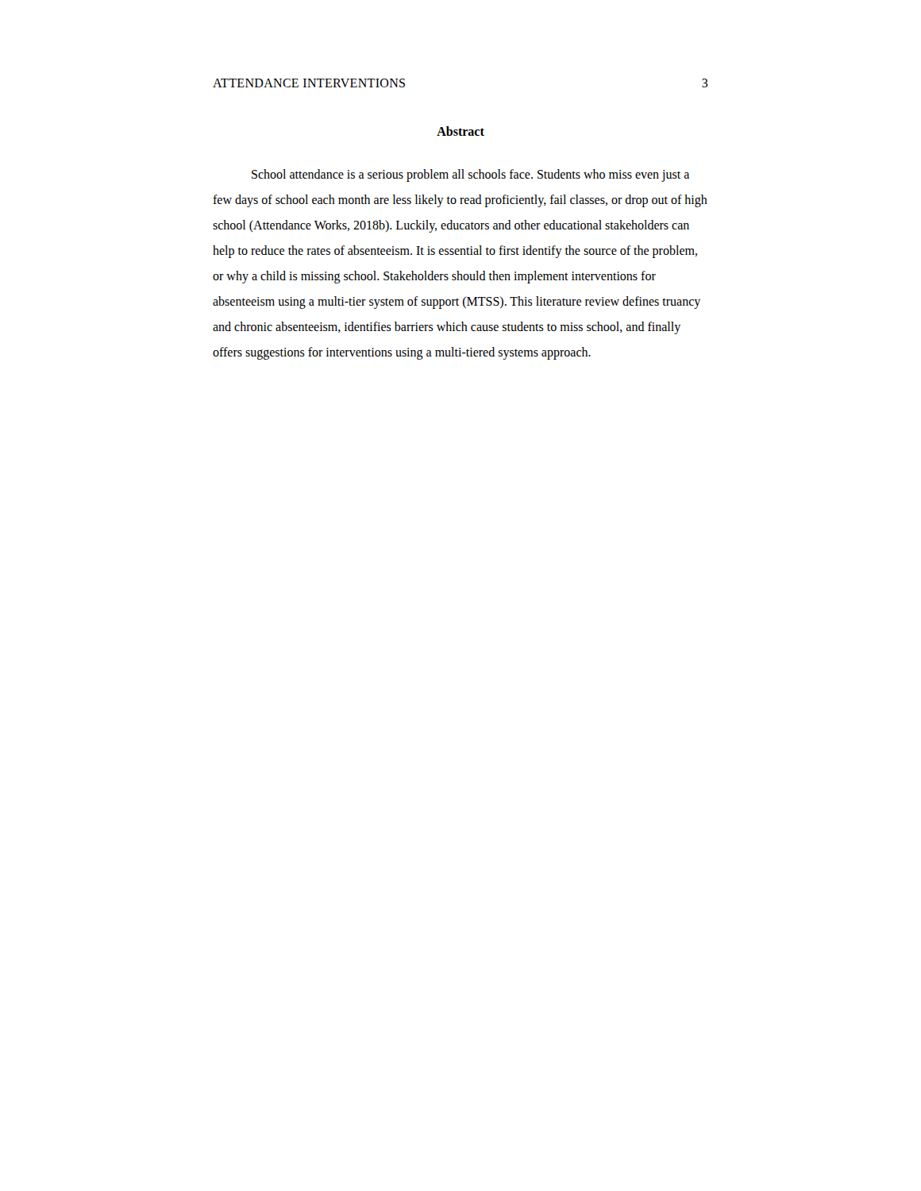Attendance Interventions 3
Abstract
School attendance is a serious problem all schools face. Students who miss even just a few days of school each month are less likely to read proficiently, fail classes, or drop out of high school (Attendance Works, 2018b). Luckily, educators and other educational stakeholders can help to reduce the rates of absenteeism. It is essential to first identify the source of the problem, or why a child is missing school. Stakeholders should then implement interventions for absenteeism using a multi-tier system of support (MTSS). This literature review defines truancy and chronic absenteeism, identifies barriers which cause students to miss school, and finally offers suggestions for interventions using a multi-tiered systems approach.